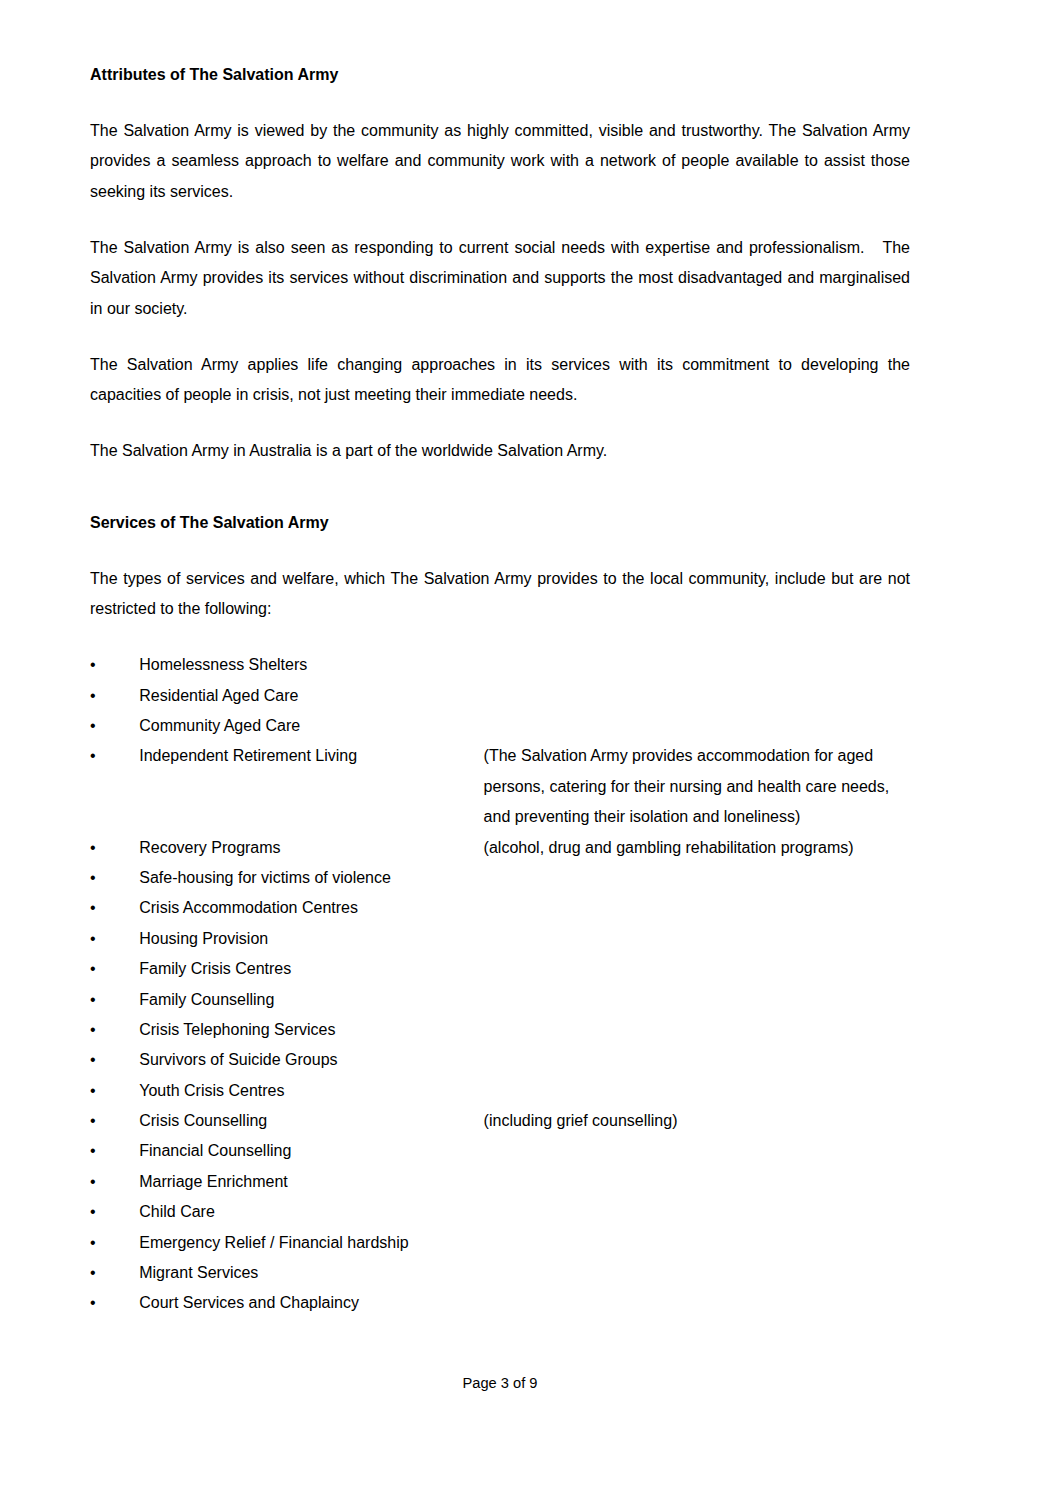Attributes of The Salvation Army
The Salvation Army is viewed by the community as highly committed, visible and trustworthy. The Salvation Army provides a seamless approach to welfare and community work with a network of people available to assist those seeking its services.
The Salvation Army is also seen as responding to current social needs with expertise and professionalism. The Salvation Army provides its services without discrimination and supports the most disadvantaged and marginalised in our society.
The Salvation Army applies life changing approaches in its services with its commitment to developing the capacities of people in crisis, not just meeting their immediate needs.
The Salvation Army in Australia is a part of the worldwide Salvation Army.
Services of The Salvation Army
The types of services and welfare, which The Salvation Army provides to the local community, include but are not restricted to the following:
| • | Homelessness Shelters | |
| • | Residential Aged Care | |
| • | Community Aged Care | |
| • | Independent Retirement Living | (The Salvation Army provides accommodation for aged persons, catering for their nursing and health care needs, and preventing their isolation and loneliness) |
| • | Recovery Programs | (alcohol, drug and gambling rehabilitation programs) |
| • | Safe-housing for victims of violence | |
| • | Crisis Accommodation Centres | |
| • | Housing Provision | |
| • | Family Crisis Centres | |
| • | Family Counselling | |
| • | Crisis Telephoning Services | |
| • | Survivors of Suicide Groups | |
| • | Youth Crisis Centres | |
| • | Crisis Counselling | (including grief counselling) |
| • | Financial Counselling | |
| • | Marriage Enrichment | |
| • | Child Care | |
| • | Emergency Relief / Financial hardship | |
| • | Migrant Services | |
| • | Court Services and Chaplaincy | |
Page 3 of 9